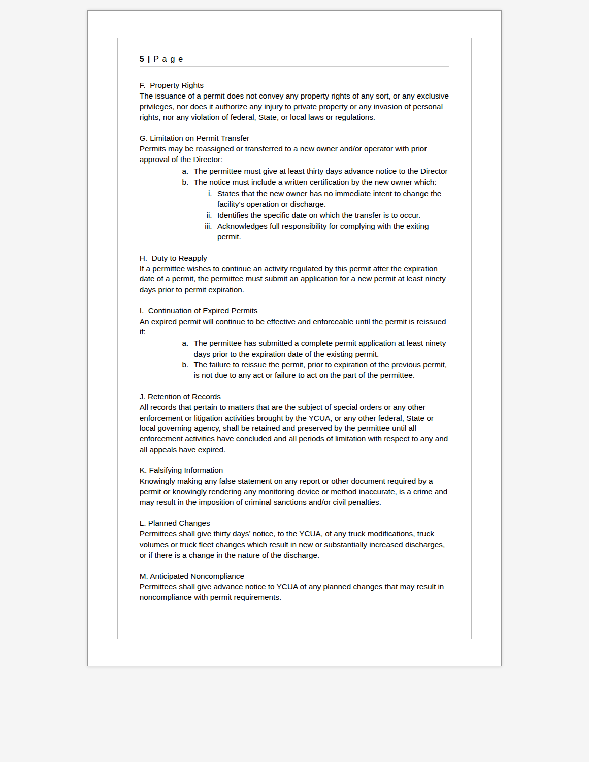5 | P a g e
F. Property Rights
The issuance of a permit does not convey any property rights of any sort, or any exclusive privileges, nor does it authorize any injury to private property or any invasion of personal rights, nor any violation of federal, State, or local laws or regulations.
G. Limitation on Permit Transfer
Permits may be reassigned or transferred to a new owner and/or operator with prior approval of the Director:
The permittee must give at least thirty days advance notice to the Director
The notice must include a written certification by the new owner which:
States that the new owner has no immediate intent to change the facility's operation or discharge.
Identifies the specific date on which the transfer is to occur.
Acknowledges full responsibility for complying with the exiting permit.
H. Duty to Reapply
If a permittee wishes to continue an activity regulated by this permit after the expiration date of a permit, the permittee must submit an application for a new permit at least ninety days prior to permit expiration.
I. Continuation of Expired Permits
An expired permit will continue to be effective and enforceable until the permit is reissued if:
The permittee has submitted a complete permit application at least ninety days prior to the expiration date of the existing permit.
The failure to reissue the permit, prior to expiration of the previous permit, is not due to any act or failure to act on the part of the permittee.
J. Retention of Records
All records that pertain to matters that are the subject of special orders or any other enforcement or litigation activities brought by the YCUA, or any other federal, State or local governing agency, shall be retained and preserved by the permittee until all enforcement activities have concluded and all periods of limitation with respect to any and all appeals have expired.
K. Falsifying Information
Knowingly making any false statement on any report or other document required by a permit or knowingly rendering any monitoring device or method inaccurate, is a crime and may result in the imposition of criminal sanctions and/or civil penalties.
L. Planned Changes
Permittees shall give thirty days’ notice, to the YCUA, of any truck modifications, truck volumes or truck fleet changes which result in new or substantially increased discharges, or if there is a change in the nature of the discharge.
M. Anticipated Noncompliance
Permittees shall give advance notice to YCUA of any planned changes that may result in noncompliance with permit requirements.